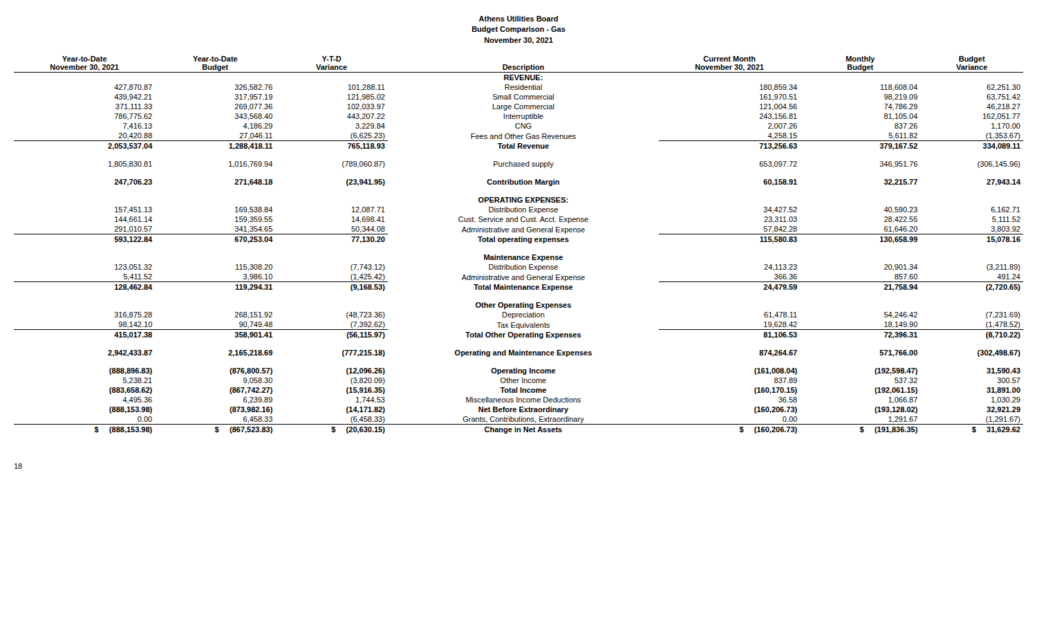Athens Utilities Board
Budget Comparison - Gas
November 30, 2021
| Year-to-Date November 30, 2021 | Year-to-Date Budget | Y-T-D Variance | Description | Current Month November 30, 2021 | Monthly Budget | Budget Variance |
| --- | --- | --- | --- | --- | --- | --- |
| | | | REVENUE: | | | |
| 427,870.87 | 326,582.76 | 101,288.11 | Residential | 180,859.34 | 118,608.04 | 62,251.30 |
| 439,942.21 | 317,957.19 | 121,985.02 | Small Commercial | 161,970.51 | 98,219.09 | 63,751.42 |
| 371,111.33 | 269,077.36 | 102,033.97 | Large Commercial | 121,004.56 | 74,786.29 | 46,218.27 |
| 786,775.62 | 343,568.40 | 443,207.22 | Interruptible | 243,156.81 | 81,105.04 | 162,051.77 |
| 7,416.13 | 4,186.29 | 3,229.84 | CNG | 2,007.26 | 837.26 | 1,170.00 |
| 20,420.88 | 27,046.11 | (6,625.23) | Fees and Other Gas Revenues | 4,258.15 | 5,611.82 | (1,353.67) |
| 2,053,537.04 | 1,288,418.11 | 765,118.93 | Total Revenue | 713,256.63 | 379,167.52 | 334,089.11 |
| 1,805,830.81 | 1,016,769.94 | (789,060.87) | Purchased supply | 653,097.72 | 346,951.76 | (306,145.96) |
| 247,706.23 | 271,648.18 | (23,941.95) | Contribution Margin | 60,158.91 | 32,215.77 | 27,943.14 |
| | | | OPERATING EXPENSES: | | | |
| 157,451.13 | 169,538.84 | 12,087.71 | Distribution Expense | 34,427.52 | 40,590.23 | 6,162.71 |
| 144,661.14 | 159,359.55 | 14,698.41 | Cust. Service and Cust. Acct. Expense | 23,311.03 | 28,422.55 | 5,111.52 |
| 291,010.57 | 341,354.65 | 50,344.08 | Administrative and General Expense | 57,842.28 | 61,646.20 | 3,803.92 |
| 593,122.84 | 670,253.04 | 77,130.20 | Total operating expenses | 115,580.83 | 130,658.99 | 15,078.16 |
| | | | Maintenance Expense | | | |
| 123,051.32 | 115,308.20 | (7,743.12) | Distribution Expense | 24,113.23 | 20,901.34 | (3,211.89) |
| 5,411.52 | 3,986.10 | (1,425.42) | Administrative and General Expense | 366.36 | 857.60 | 491.24 |
| 128,462.84 | 119,294.31 | (9,168.53) | Total Maintenance Expense | 24,479.59 | 21,758.94 | (2,720.65) |
| | | | Other Operating Expenses | | | |
| 316,875.28 | 268,151.92 | (48,723.36) | Depreciation | 61,478.11 | 54,246.42 | (7,231.69) |
| 98,142.10 | 90,749.48 | (7,392.62) | Tax Equivalents | 19,628.42 | 18,149.90 | (1,478.52) |
| 415,017.38 | 358,901.41 | (56,115.97) | Total Other Operating Expenses | 81,106.53 | 72,396.31 | (8,710.22) |
| 2,942,433.87 | 2,165,218.69 | (777,215.18) | Operating and Maintenance Expenses | 874,264.67 | 571,766.00 | (302,498.67) |
| (888,896.83) | (876,800.57) | (12,096.26) | Operating Income | (161,008.04) | (192,598.47) | 31,590.43 |
| 5,238.21 | 9,058.30 | (3,820.09) | Other Income | 837.89 | 537.32 | 300.57 |
| (883,658.62) | (867,742.27) | (15,916.35) | Total Income | (160,170.15) | (192,061.15) | 31,891.00 |
| 4,495.36 | 6,239.89 | 1,744.53 | Miscellaneous Income Deductions | 36.58 | 1,066.87 | 1,030.29 |
| (888,153.98) | (873,982.16) | (14,171.82) | Net Before Extraordinary | (160,206.73) | (193,128.02) | 32,921.29 |
| 0.00 | 6,458.33 | (6,458.33) | Grants, Contributions, Extraordinary | 0.00 | 1,291.67 | (1,291.67) |
| $ (888,153.98) | $ (867,523.83) | $ (20,630.15) | Change in Net Assets | $ (160,206.73) | $ (191,836.35) | $ 31,629.62 |
18